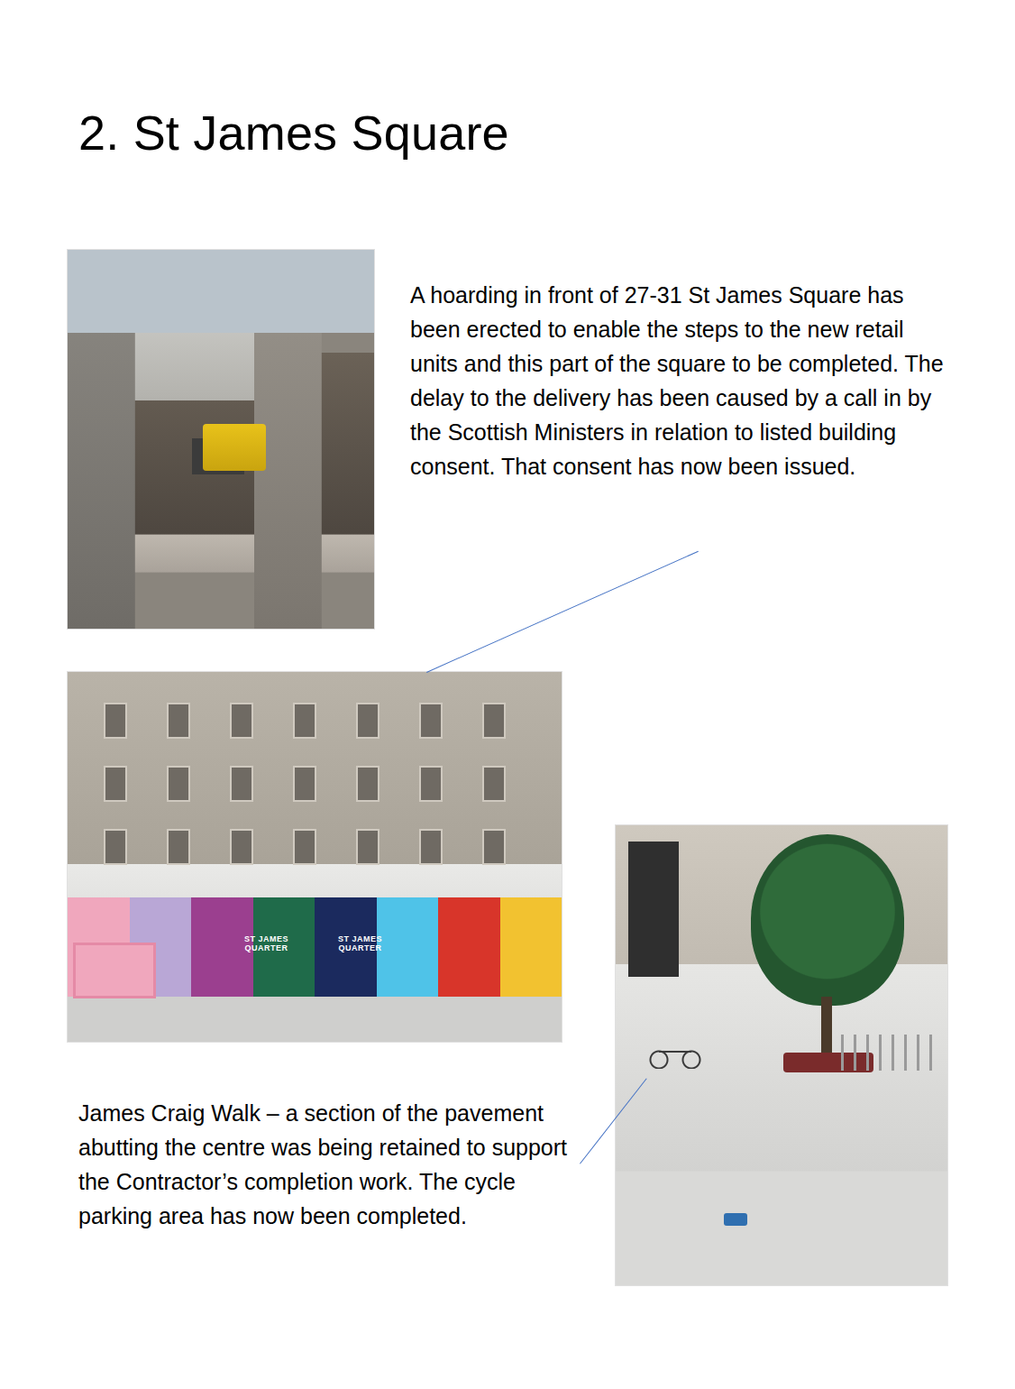2. St James Square
A hoarding in front of 27-31 St James Square has been erected to enable the steps to the new retail units and this part of the square to be completed. The delay to the delivery has been caused by a call in by the Scottish Ministers in relation to listed building consent. That consent has now been issued.
ST JAMES
QUARTER
ST JAMES
QUARTER
James Craig Walk – a section of the pavement abutting the centre was being retained to support the Contractor’s completion work. The cycle parking area has now been completed.